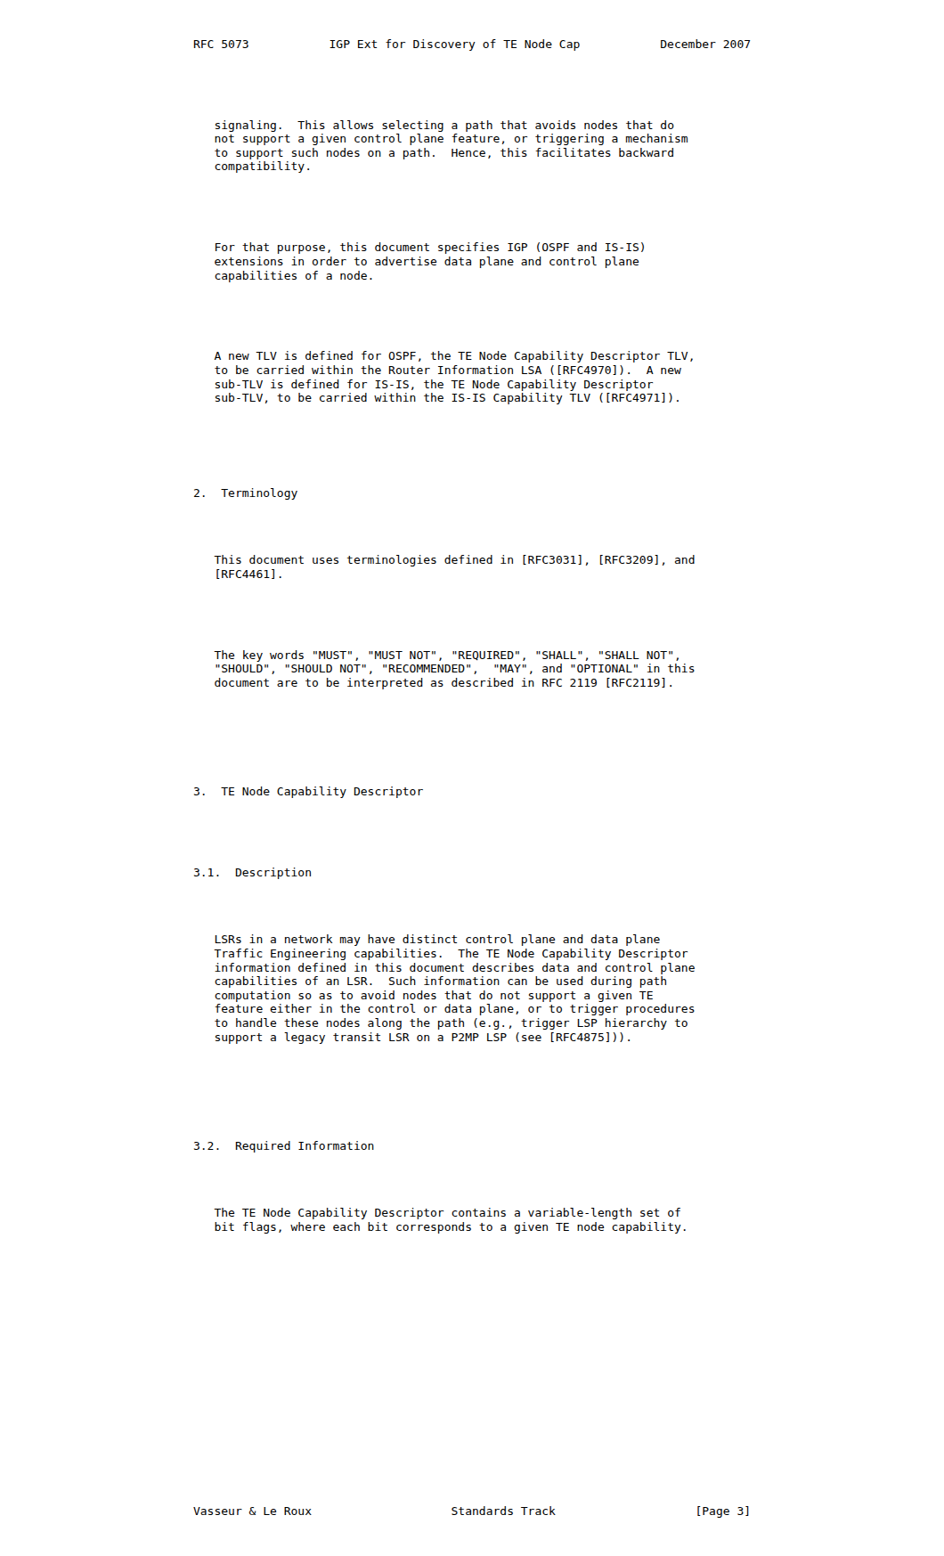RFC 5073 IGP Ext for Discovery of TE Node Cap December 2007
signaling. This allows selecting a path that avoids nodes that do not support a given control plane feature, or triggering a mechanism to support such nodes on a path. Hence, this facilitates backward compatibility.
For that purpose, this document specifies IGP (OSPF and IS-IS) extensions in order to advertise data plane and control plane capabilities of a node.
A new TLV is defined for OSPF, the TE Node Capability Descriptor TLV, to be carried within the Router Information LSA ([RFC4970]). A new sub-TLV is defined for IS-IS, the TE Node Capability Descriptor sub-TLV, to be carried within the IS-IS Capability TLV ([RFC4971]).
2. Terminology
This document uses terminologies defined in [RFC3031], [RFC3209], and [RFC4461].
The key words "MUST", "MUST NOT", "REQUIRED", "SHALL", "SHALL NOT", "SHOULD", "SHOULD NOT", "RECOMMENDED", "MAY", and "OPTIONAL" in this document are to be interpreted as described in RFC 2119 [RFC2119].
3. TE Node Capability Descriptor
3.1. Description
LSRs in a network may have distinct control plane and data plane Traffic Engineering capabilities. The TE Node Capability Descriptor information defined in this document describes data and control plane capabilities of an LSR. Such information can be used during path computation so as to avoid nodes that do not support a given TE feature either in the control or data plane, or to trigger procedures to handle these nodes along the path (e.g., trigger LSP hierarchy to support a legacy transit LSR on a P2MP LSP (see [RFC4875])).
3.2. Required Information
The TE Node Capability Descriptor contains a variable-length set of bit flags, where each bit corresponds to a given TE node capability.
Vasseur & Le Roux Standards Track [Page 3]